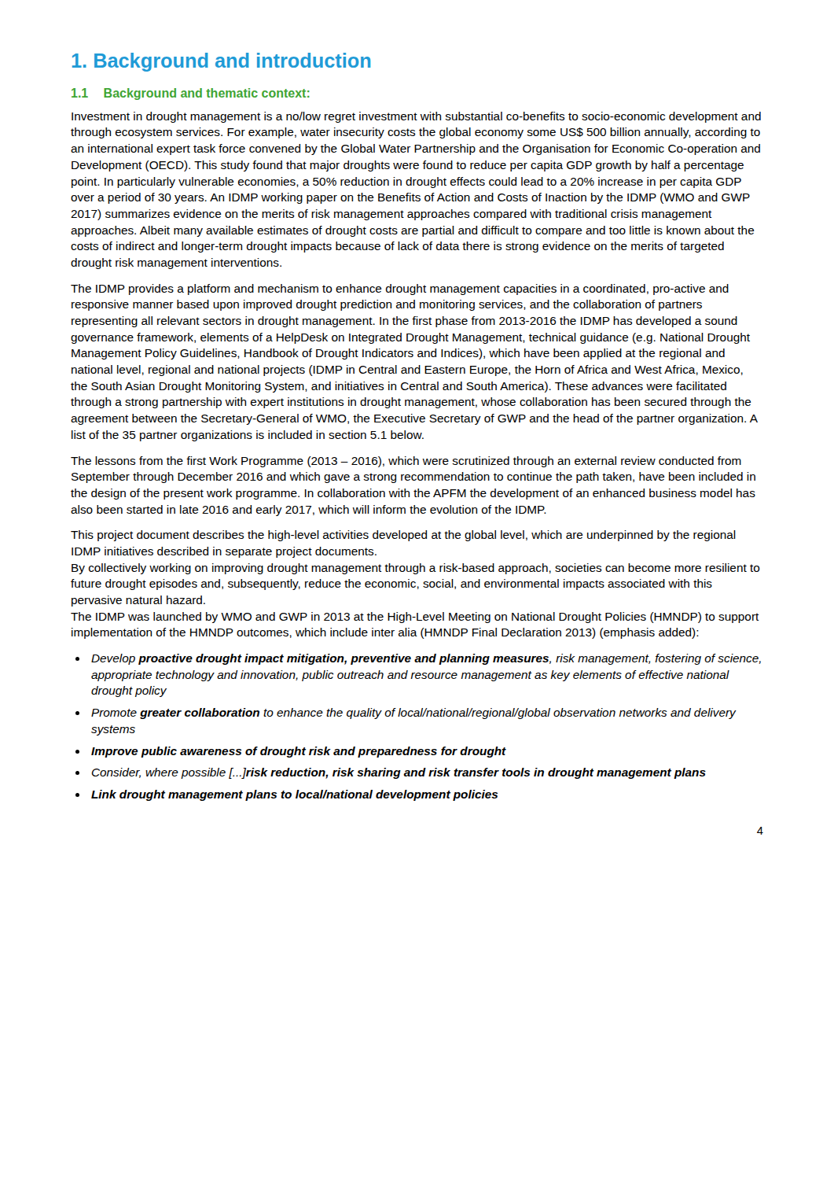1. Background and introduction
1.1 Background and thematic context:
Investment in drought management is a no/low regret investment with substantial co-benefits to socio-economic development and through ecosystem services. For example, water insecurity costs the global economy some US$ 500 billion annually, according to an international expert task force convened by the Global Water Partnership and the Organisation for Economic Co-operation and Development (OECD). This study found that major droughts were found to reduce per capita GDP growth by half a percentage point. In particularly vulnerable economies, a 50% reduction in drought effects could lead to a 20% increase in per capita GDP over a period of 30 years. An IDMP working paper on the Benefits of Action and Costs of Inaction by the IDMP (WMO and GWP 2017) summarizes evidence on the merits of risk management approaches compared with traditional crisis management approaches. Albeit many available estimates of drought costs are partial and difficult to compare and too little is known about the costs of indirect and longer-term drought impacts because of lack of data there is strong evidence on the merits of targeted drought risk management interventions.
The IDMP provides a platform and mechanism to enhance drought management capacities in a coordinated, pro-active and responsive manner based upon improved drought prediction and monitoring services, and the collaboration of partners representing all relevant sectors in drought management. In the first phase from 2013-2016 the IDMP has developed a sound governance framework, elements of a HelpDesk on Integrated Drought Management, technical guidance (e.g. National Drought Management Policy Guidelines, Handbook of Drought Indicators and Indices), which have been applied at the regional and national level, regional and national projects (IDMP in Central and Eastern Europe, the Horn of Africa and West Africa, Mexico, the South Asian Drought Monitoring System, and initiatives in Central and South America). These advances were facilitated through a strong partnership with expert institutions in drought management, whose collaboration has been secured through the agreement between the Secretary-General of WMO, the Executive Secretary of GWP and the head of the partner organization. A list of the 35 partner organizations is included in section 5.1 below.
The lessons from the first Work Programme (2013 – 2016), which were scrutinized through an external review conducted from September through December 2016 and which gave a strong recommendation to continue the path taken, have been included in the design of the present work programme. In collaboration with the APFM the development of an enhanced business model has also been started in late 2016 and early 2017, which will inform the evolution of the IDMP.
This project document describes the high-level activities developed at the global level, which are underpinned by the regional IDMP initiatives described in separate project documents.
By collectively working on improving drought management through a risk-based approach, societies can become more resilient to future drought episodes and, subsequently, reduce the economic, social, and environmental impacts associated with this pervasive natural hazard.
The IDMP was launched by WMO and GWP in 2013 at the High-Level Meeting on National Drought Policies (HMNDP) to support implementation of the HMNDP outcomes, which include inter alia (HMNDP Final Declaration 2013) (emphasis added):
Develop proactive drought impact mitigation, preventive and planning measures, risk management, fostering of science, appropriate technology and innovation, public outreach and resource management as key elements of effective national drought policy
Promote greater collaboration to enhance the quality of local/national/regional/global observation networks and delivery systems
Improve public awareness of drought risk and preparedness for drought
Consider, where possible [...]risk reduction, risk sharing and risk transfer tools in drought management plans
Link drought management plans to local/national development policies
4